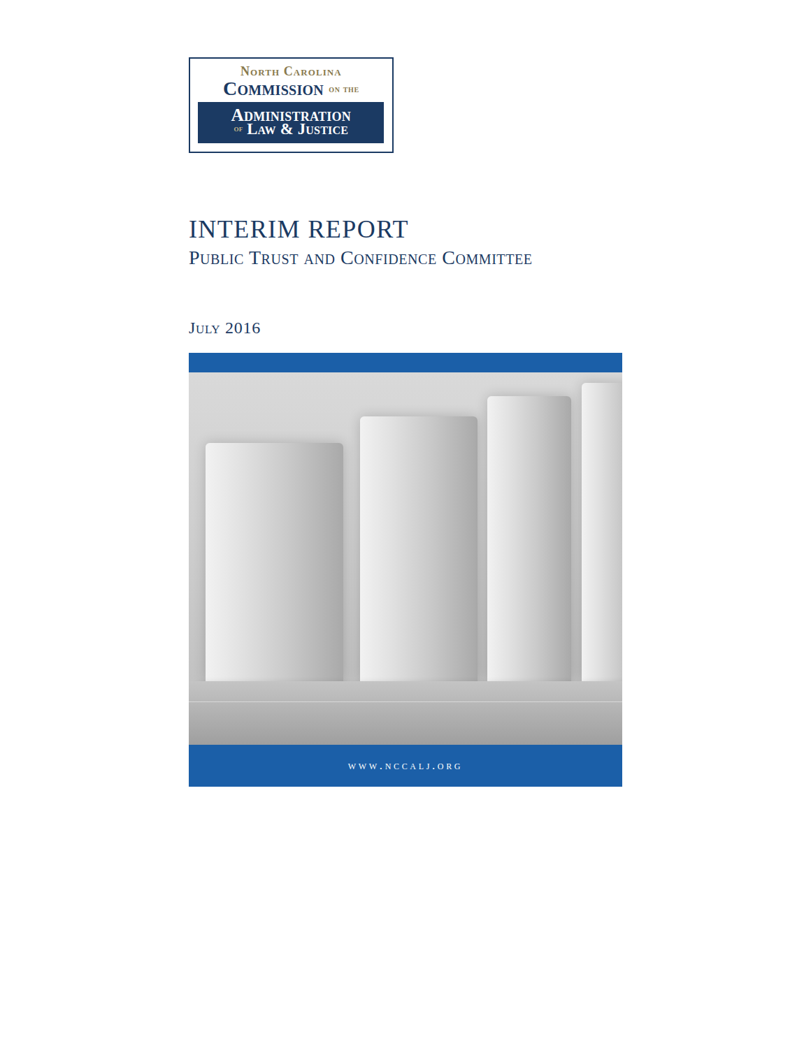North Carolina
Commission on the
Administration of Law & Justice
INTERIM REPORT
Public Trust and Confidence Committee
July 2016
www.nccalj.org